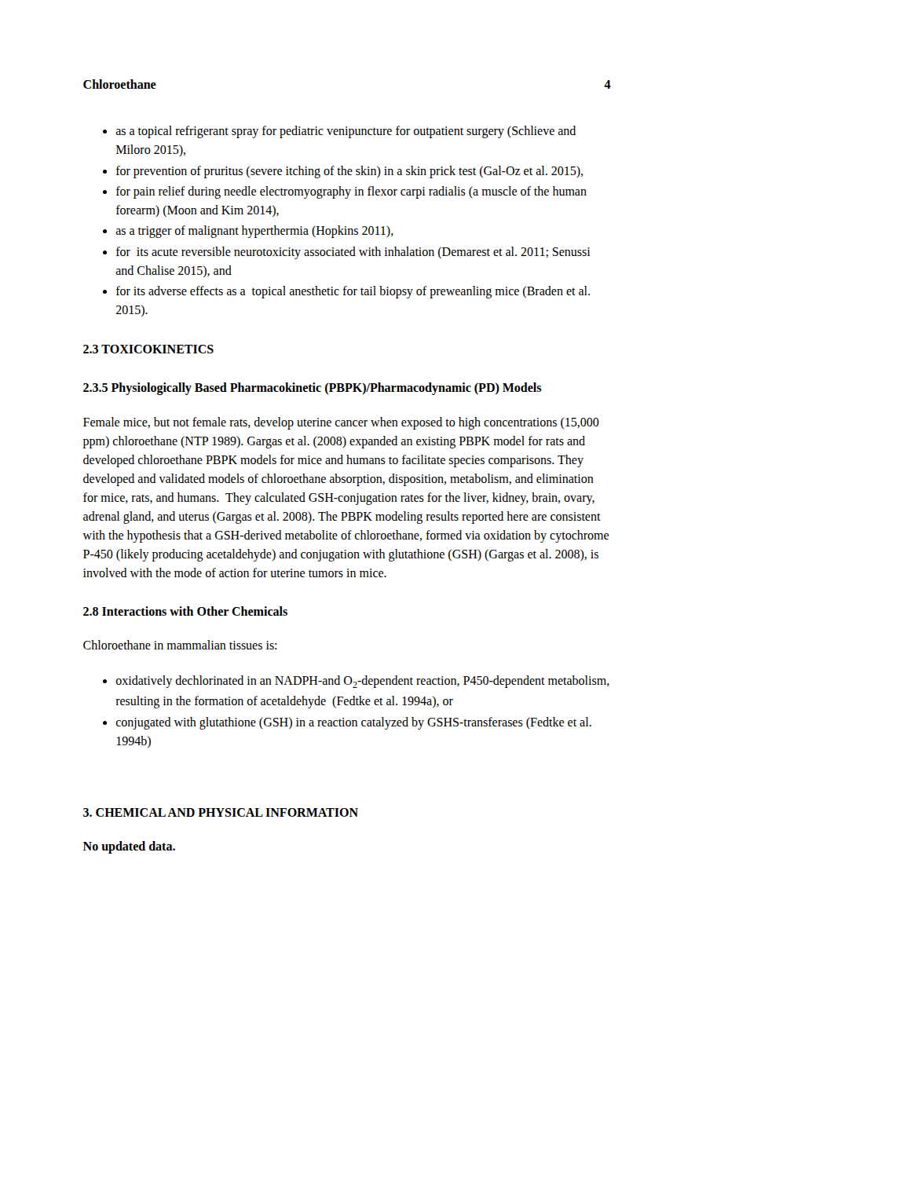Chloroethane 4
as a topical refrigerant spray for pediatric venipuncture for outpatient surgery (Schlieve and Miloro 2015),
for prevention of pruritus (severe itching of the skin) in a skin prick test (Gal-Oz et al. 2015),
for pain relief during needle electromyography in flexor carpi radialis (a muscle of the human forearm) (Moon and Kim 2014),
as a trigger of malignant hyperthermia (Hopkins 2011),
for its acute reversible neurotoxicity associated with inhalation (Demarest et al. 2011; Senussi and Chalise 2015), and
for its adverse effects as a topical anesthetic for tail biopsy of preweanling mice (Braden et al. 2015).
2.3 TOXICOKINETICS
2.3.5 Physiologically Based Pharmacokinetic (PBPK)/Pharmacodynamic (PD) Models
Female mice, but not female rats, develop uterine cancer when exposed to high concentrations (15,000 ppm) chloroethane (NTP 1989). Gargas et al. (2008) expanded an existing PBPK model for rats and developed chloroethane PBPK models for mice and humans to facilitate species comparisons. They developed and validated models of chloroethane absorption, disposition, metabolism, and elimination for mice, rats, and humans. They calculated GSH-conjugation rates for the liver, kidney, brain, ovary, adrenal gland, and uterus (Gargas et al. 2008). The PBPK modeling results reported here are consistent with the hypothesis that a GSH-derived metabolite of chloroethane, formed via oxidation by cytochrome P-450 (likely producing acetaldehyde) and conjugation with glutathione (GSH) (Gargas et al. 2008), is involved with the mode of action for uterine tumors in mice.
2.8 Interactions with Other Chemicals
Chloroethane in mammalian tissues is:
oxidatively dechlorinated in an NADPH-and O2-dependent reaction, P450-dependent metabolism, resulting in the formation of acetaldehyde (Fedtke et al. 1994a), or
conjugated with glutathione (GSH) in a reaction catalyzed by GSHS-transferases (Fedtke et al. 1994b)
3. CHEMICAL AND PHYSICAL INFORMATION
No updated data.